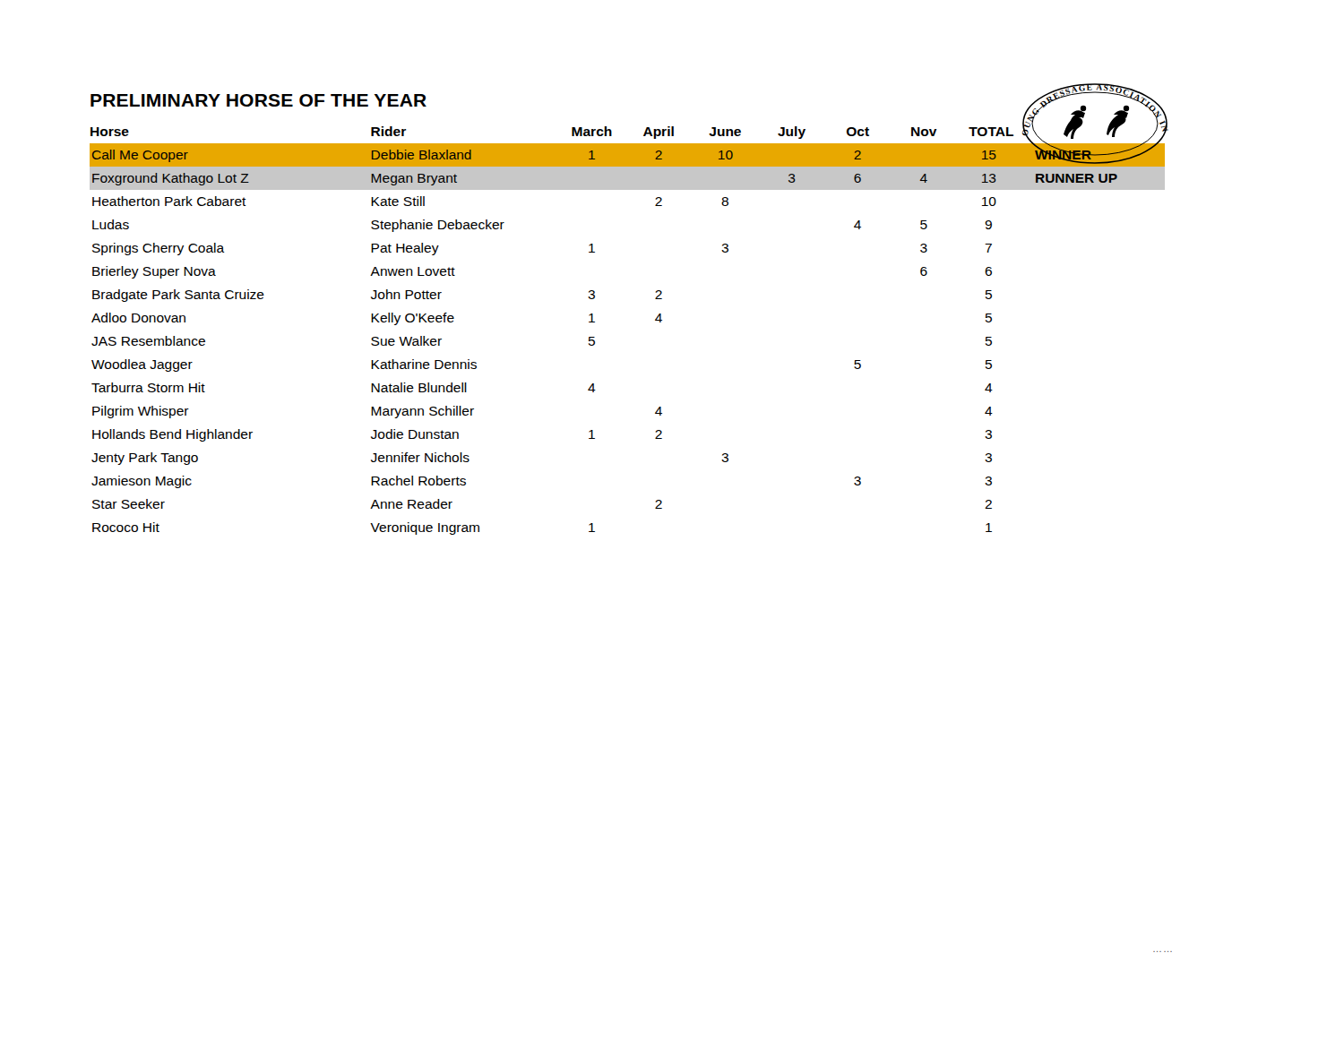YOUNG DRESSAGE ASSOCIATION INC. EST. 1974
PRELIMINARY HORSE OF THE YEAR
| Horse | Rider | March | April | June | July | Oct | Nov | TOTAL | |
| --- | --- | --- | --- | --- | --- | --- | --- | --- | --- |
| Call Me Cooper | Debbie Blaxland | 1 | 2 | 10 | | 2 | | 15 | WINNER |
| Foxground Kathago Lot Z | Megan Bryant | | | | 3 | 6 | 4 | 13 | RUNNER UP |
| Heatherton Park Cabaret | Kate Still | | 2 | 8 | | | | 10 | |
| Ludas | Stephanie Debaecker | | | | | 4 | 5 | 9 | |
| Springs Cherry Coala | Pat Healey | 1 | | 3 | | | 3 | 7 | |
| Brierley Super Nova | Anwen Lovett | | | | | | 6 | 6 | |
| Bradgate Park Santa Cruize | John Potter | 3 | 2 | | | | | 5 | |
| Adloo Donovan | Kelly O'Keefe | 1 | 4 | | | | | 5 | |
| JAS Resemblance | Sue Walker | 5 | | | | | | 5 | |
| Woodlea Jagger | Katharine Dennis | | | | | 5 | | 5 | |
| Tarburra Storm Hit | Natalie Blundell | 4 | | | | | | 4 | |
| Pilgrim Whisper | Maryann Schiller | | 4 | | | | | 4 | |
| Hollands Bend Highlander | Jodie Dunstan | 1 | 2 | | | | | 3 | |
| Jenty Park Tango | Jennifer Nichols | | | 3 | | | | 3 | |
| Jamieson Magic | Rachel Roberts | | | | | 3 | | 3 | |
| Star Seeker | Anne Reader | | 2 | | | | | 2 | |
| Rococo Hit | Veronique Ingram | 1 | | | | | | 1 | |
……